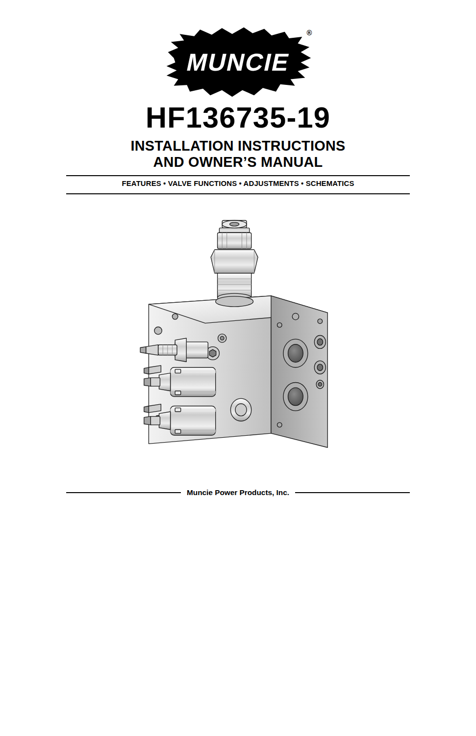MUNCIE
®
HF136735-19
INSTALLATION INSTRUCTIONS
AND OWNER’S MANUAL
FEATURES • VALVE FUNCTIONS • ADJUSTMENTS • SCHEMATICS
Muncie Power Products, Inc.